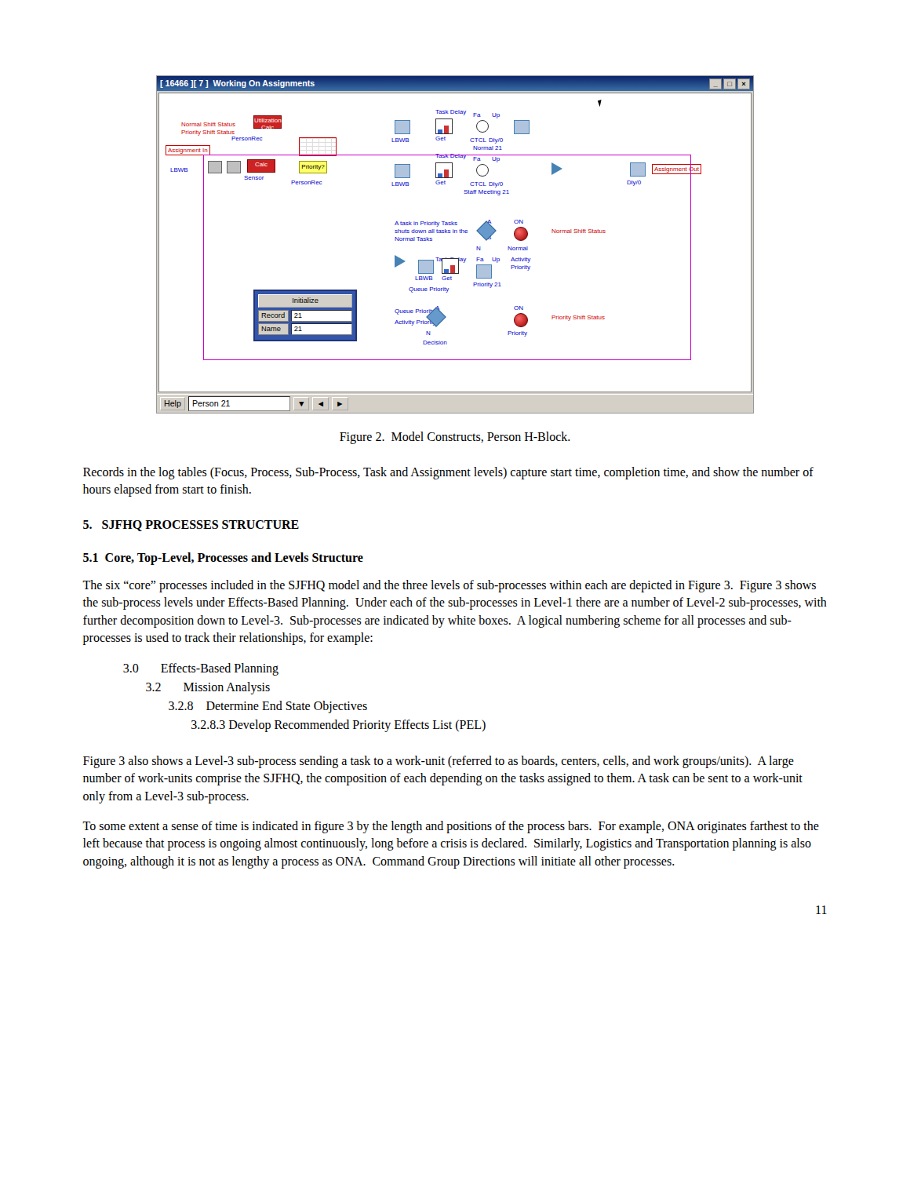[ 16466 ][ 7 ] Working On Assignments _□×
Normal Shift Status
Priority Shift Status
Assignment In
LBWB
Utilization
Calc
PersonRec
Calc
Sensor
Priority?
PersonRec
Task Delay
LBWB
Get
Fa
Up
CTCL
Dly/0
Normal 21
Task Delay
LBWB
Get
Fa
Up
CTCL
Dly/0
Staff Meeting 21
Dly/0
Assignment Out
A task in Priority Tasks
shuts down all tasks in the
Normal Tasks
A
B
N
ON
Normal
Normal Shift Status
Task Delay
Get
LBWB
Queue Priority
Fa
Up
Activity
Priority
Priority 21
Queue Priority
Activity Priority
A
B
N
Decision
ON
Priority
Priority Shift Status
Initialize
Record 21
Name 21
Help Person 21 ▼ ◄ ►
Figure 2. Model Constructs, Person H-Block.
Records in the log tables (Focus, Process, Sub-Process, Task and Assignment levels) capture start time, completion time, and show the number of hours elapsed from start to finish.
5. SJFHQ PROCESSES STRUCTURE
5.1 Core, Top-Level, Processes and Levels Structure
The six “core” processes included in the SJFHQ model and the three levels of sub-processes within each are depicted in Figure 3. Figure 3 shows the sub-process levels under Effects-Based Planning. Under each of the sub-processes in Level-1 there are a number of Level-2 sub-processes, with further decomposition down to Level-3. Sub-processes are indicated by white boxes. A logical numbering scheme for all processes and sub-processes is used to track their relationships, for example:
3.0 Effects-Based Planning
3.2 Mission Analysis
3.2.8 Determine End State Objectives
3.2.8.3 Develop Recommended Priority Effects List (PEL)
Figure 3 also shows a Level-3 sub-process sending a task to a work-unit (referred to as boards, centers, cells, and work groups/units). A large number of work-units comprise the SJFHQ, the composition of each depending on the tasks assigned to them. A task can be sent to a work-unit only from a Level-3 sub-process.
To some extent a sense of time is indicated in figure 3 by the length and positions of the process bars. For example, ONA originates farthest to the left because that process is ongoing almost continuously, long before a crisis is declared. Similarly, Logistics and Transportation planning is also ongoing, although it is not as lengthy a process as ONA. Command Group Directions will initiate all other processes.
11